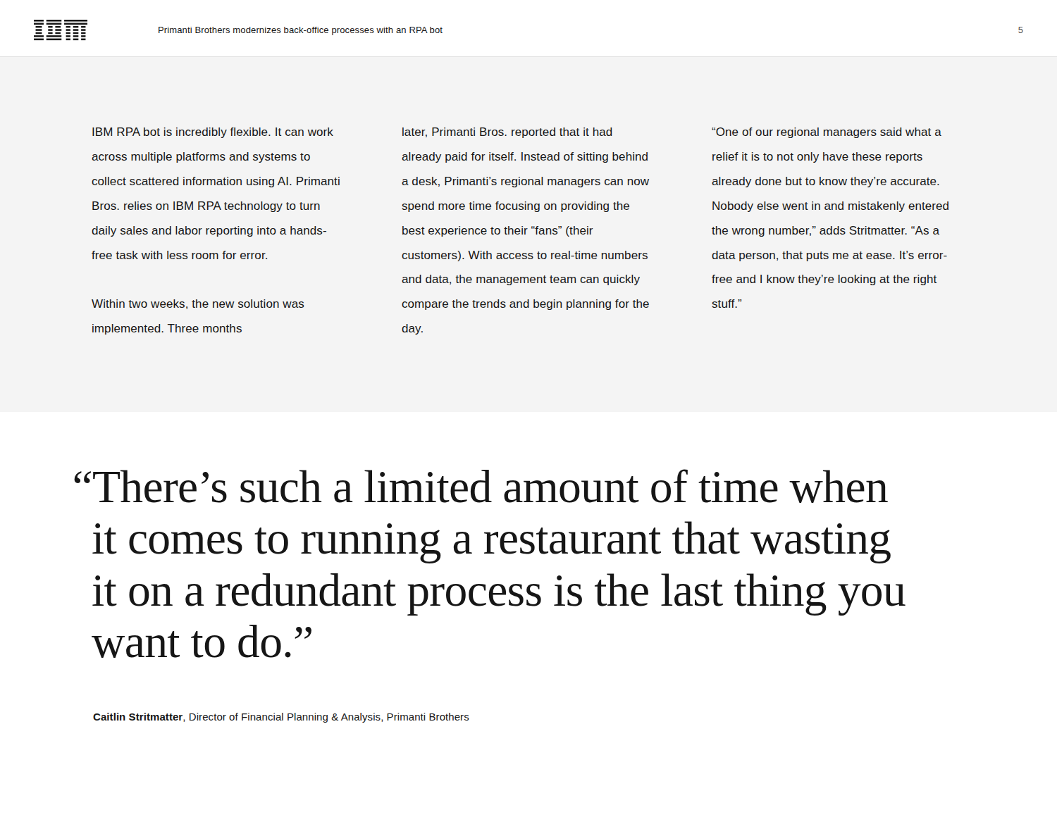IBM
Primanti Brothers modernizes back-office processes with an RPA bot
5
IBM RPA bot is incredibly flexible. It can work across multiple platforms and systems to collect scattered information using AI. Primanti Bros. relies on IBM RPA technology to turn daily sales and labor reporting into a hands-free task with less room for error.
Within two weeks, the new solution was implemented. Three months
later, Primanti Bros. reported that it had already paid for itself. Instead of sitting behind a desk, Primanti’s regional managers can now spend more time focusing on providing the best experience to their “fans” (their customers). With access to real-time numbers and data, the management team can quickly compare the trends and begin planning for the day.
“One of our regional managers said what a relief it is to not only have these reports already done but to know they’re accurate. Nobody else went in and mistakenly entered the wrong number,” adds Stritmatter. “As a data person, that puts me at ease. It’s error-free and I know they’re looking at the right stuff.”
“There’s such a limited amount of time when it comes to running a restaurant that wasting it on a redundant process is the last thing you want to do.”
Caitlin Stritmatter, Director of Financial Planning & Analysis, Primanti Brothers